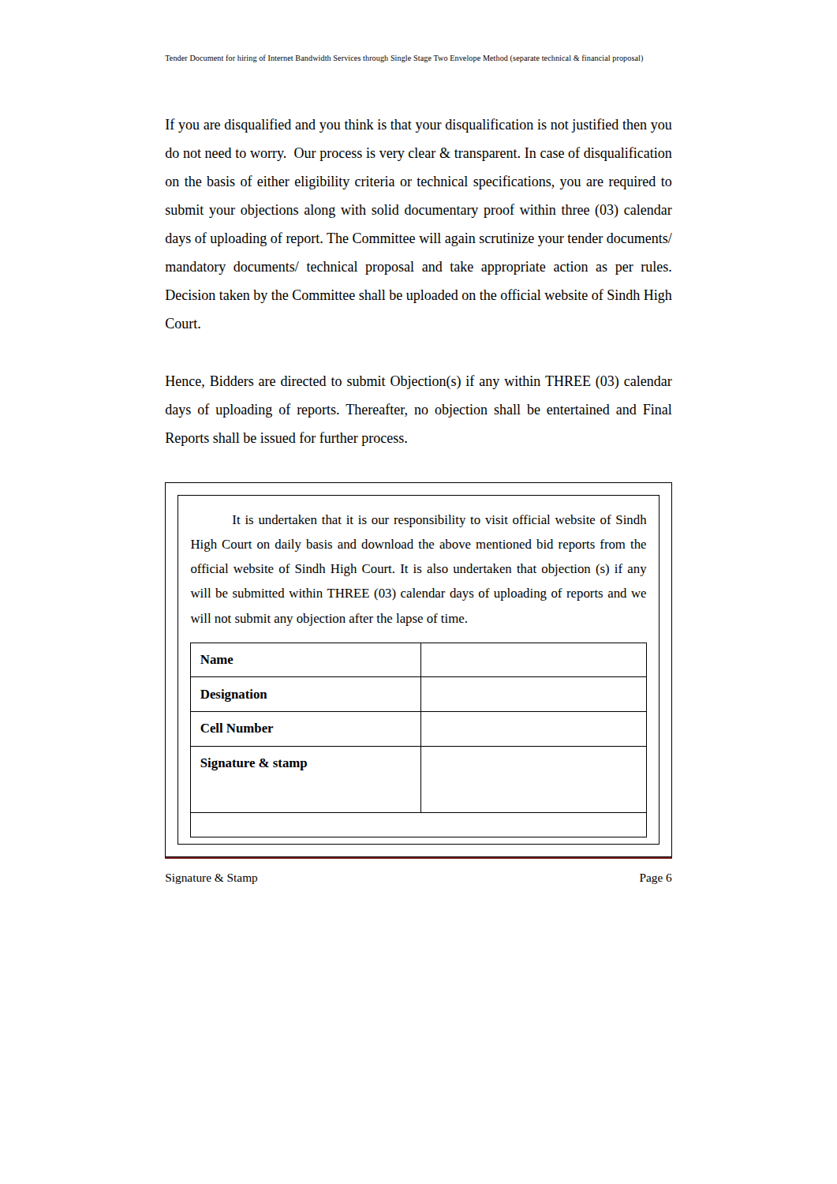Tender Document for hiring of Internet Bandwidth Services through Single Stage Two Envelope Method (separate technical & financial proposal)
If you are disqualified and you think is that your disqualification is not justified then you do not need to worry. Our process is very clear & transparent. In case of disqualification on the basis of either eligibility criteria or technical specifications, you are required to submit your objections along with solid documentary proof within three (03) calendar days of uploading of report. The Committee will again scrutinize your tender documents/ mandatory documents/ technical proposal and take appropriate action as per rules. Decision taken by the Committee shall be uploaded on the official website of Sindh High Court.
Hence, Bidders are directed to submit Objection(s) if any within THREE (03) calendar days of uploading of reports. Thereafter, no objection shall be entertained and Final Reports shall be issued for further process.
It is undertaken that it is our responsibility to visit official website of Sindh High Court on daily basis and download the above mentioned bid reports from the official website of Sindh High Court. It is also undertaken that objection (s) if any will be submitted within THREE (03) calendar days of uploading of reports and we will not submit any objection after the lapse of time.
| Name | |
| Designation | |
| Cell Number | |
| Signature & stamp | |
Signature & Stamp
Page 6